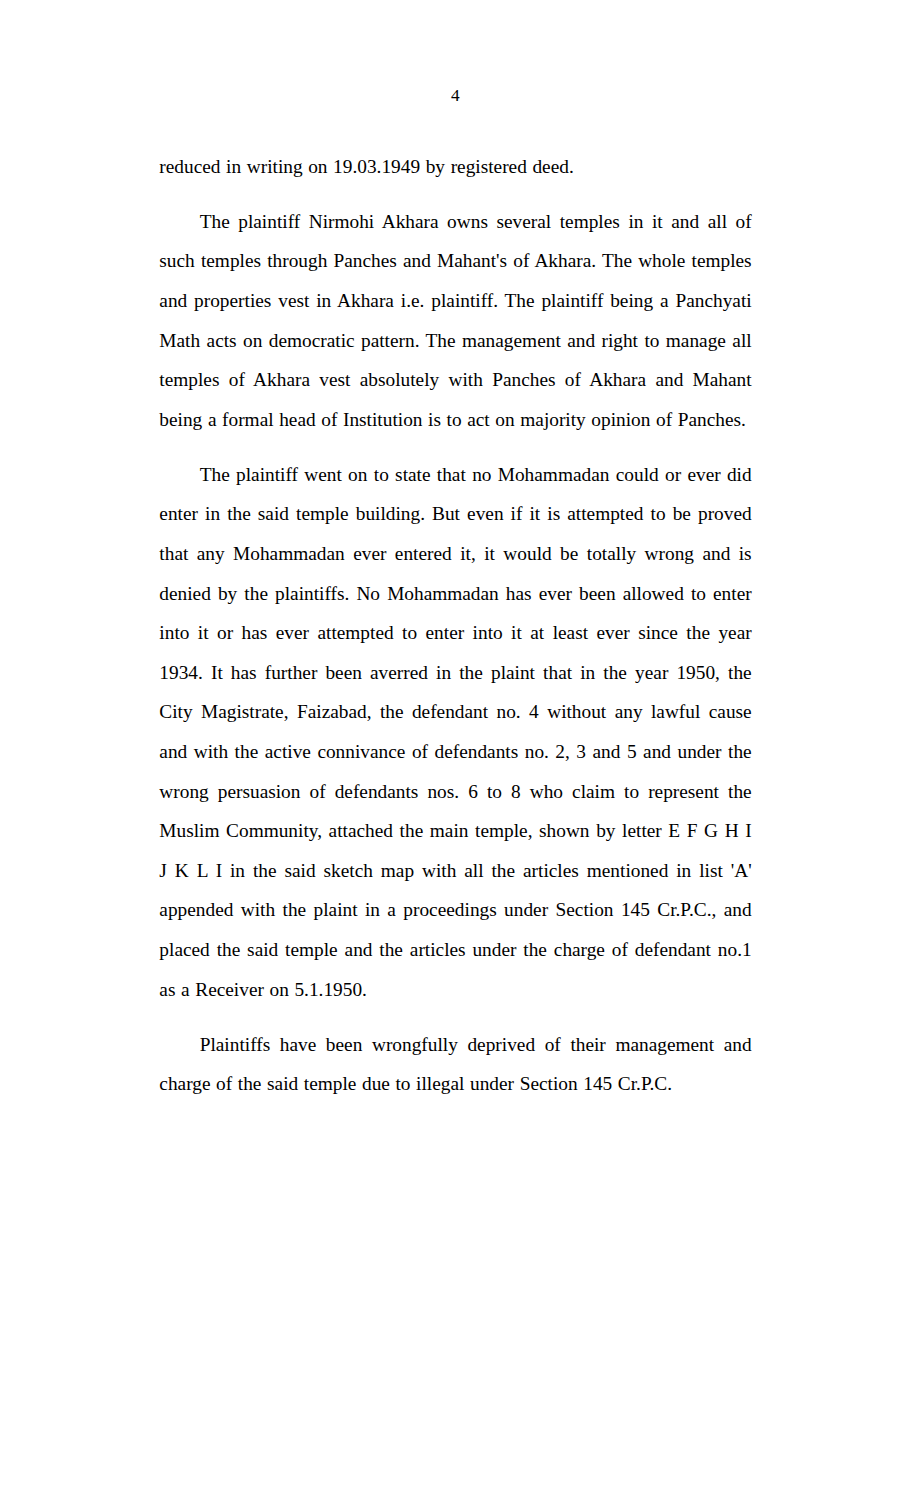4
reduced in writing on 19.03.1949 by registered deed.
The plaintiff Nirmohi Akhara owns several temples in it and all of such temples through Panches and Mahant's of Akhara. The whole temples and properties vest in Akhara i.e. plaintiff. The plaintiff being a Panchyati Math acts on democratic pattern. The management and right to manage all temples of Akhara vest absolutely with Panches of Akhara and Mahant being a formal head of Institution is to act on majority opinion of Panches.
The plaintiff went on to state that no Mohammadan could or ever did enter in the said temple building. But even if it is attempted to be proved that any Mohammadan ever entered it, it would be totally wrong and is denied by the plaintiffs. No Mohammadan has ever been allowed to enter into it or has ever attempted to enter into it at least ever since the year 1934. It has further been averred in the plaint that in the year 1950, the City Magistrate, Faizabad, the defendant no. 4 without any lawful cause and with the active connivance of defendants no. 2, 3 and 5 and under the wrong persuasion of defendants nos. 6 to 8 who claim to represent the Muslim Community, attached the main temple, shown by letter E F G H I J K L I in the said sketch map with all the articles mentioned in list 'A' appended with the plaint in a proceedings under Section 145 Cr.P.C., and placed the said temple and the articles under the charge of defendant no.1 as a Receiver on 5.1.1950.
Plaintiffs have been wrongfully deprived of their management and charge of the said temple due to illegal under Section 145 Cr.P.C.